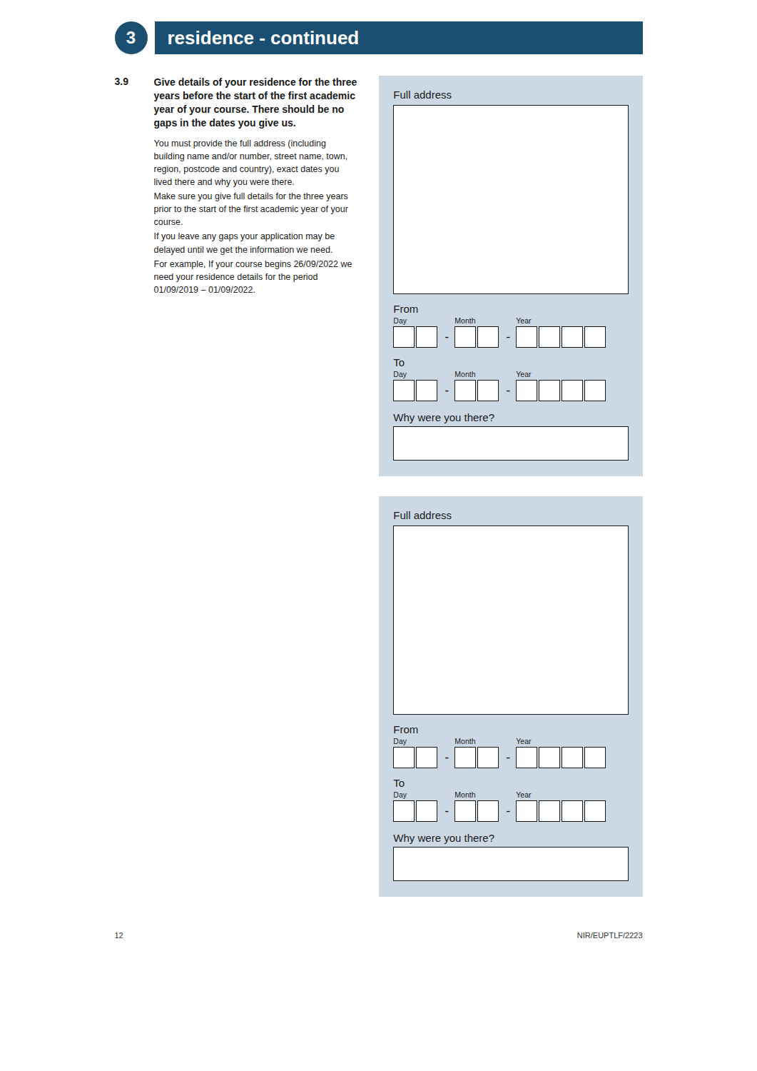3
residence - continued
3.9
Give details of your residence for the three years before the start of the first academic year of your course. There should be no gaps in the dates you give us.
You must provide the full address (including building name and/or number, street name, town, region, postcode and country), exact dates you lived there and why you were there.
Make sure you give full details for the three years prior to the start of the first academic year of your course.
If you leave any gaps your application may be delayed until we get the information we need.
For example, If your course begins 26/09/2022 we need your residence details for the period 01/09/2019 – 01/09/2022.
Full address
From
Day
-
Month
-
Year
To
Day
-
Month
-
Year
Why were you there?
Full address
From
Day
-
Month
-
Year
To
Day
-
Month
-
Year
Why were you there?
12
NIR/EUPTLF/2223